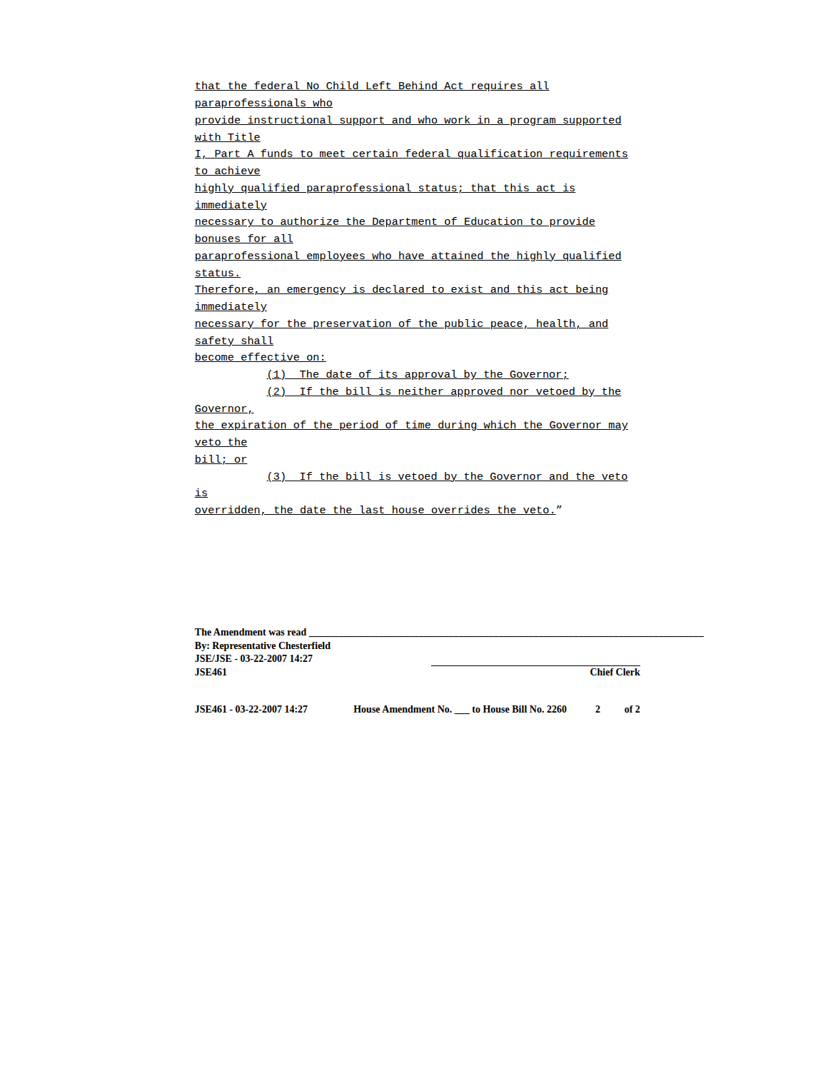that the federal No Child Left Behind Act requires all paraprofessionals who
provide instructional support and who work in a program supported with Title
I, Part A funds to meet certain federal qualification requirements to achieve
highly qualified paraprofessional status; that this act is immediately
necessary to authorize the Department of Education to provide bonuses for all
paraprofessional employees who have attained the highly qualified status.
Therefore, an emergency is declared to exist and this act being immediately
necessary for the preservation of the public peace, health, and safety shall
become effective on:
(1) The date of its approval by the Governor;
(2) If the bill is neither approved nor vetoed by the Governor,
the expiration of the period of time during which the Governor may veto the
bill; or
(3) If the bill is vetoed by the Governor and the veto is
overridden, the date the last house overrides the veto.”
The Amendment was read _______________________________________________________________________________ By: Representative Chesterfield JSE/JSE - 03-22-2007 14:27 JSE461
Chief Clerk
JSE461 - 03-22-2007 14:27 House Amendment No. ___ to House Bill No. 2260 2of 2